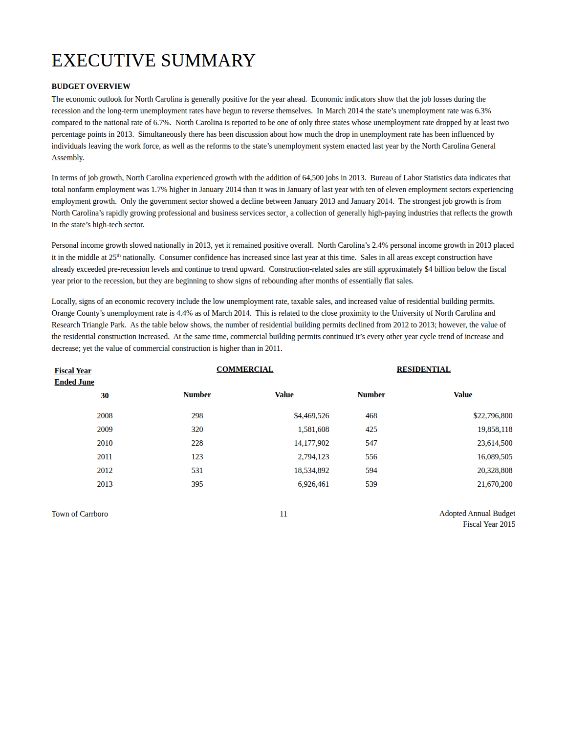EXECUTIVE SUMMARY
Budget Overview
The economic outlook for North Carolina is generally positive for the year ahead. Economic indicators show that the job losses during the recession and the long-term unemployment rates have begun to reverse themselves. In March 2014 the state’s unemployment rate was 6.3% compared to the national rate of 6.7%. North Carolina is reported to be one of only three states whose unemployment rate dropped by at least two percentage points in 2013. Simultaneously there has been discussion about how much the drop in unemployment rate has been influenced by individuals leaving the work force, as well as the reforms to the state’s unemployment system enacted last year by the North Carolina General Assembly.
In terms of job growth, North Carolina experienced growth with the addition of 64,500 jobs in 2013. Bureau of Labor Statistics data indicates that total nonfarm employment was 1.7% higher in January 2014 than it was in January of last year with ten of eleven employment sectors experiencing employment growth. Only the government sector showed a decline between January 2013 and January 2014. The strongest job growth is from North Carolina’s rapidly growing professional and business services sector¸ a collection of generally high-paying industries that reflects the growth in the state’s high-tech sector.
Personal income growth slowed nationally in 2013, yet it remained positive overall. North Carolina’s 2.4% personal income growth in 2013 placed it in the middle at 25th nationally. Consumer confidence has increased since last year at this time. Sales in all areas except construction have already exceeded pre-recession levels and continue to trend upward. Construction-related sales are still approximately $4 billion below the fiscal year prior to the recession, but they are beginning to show signs of rebounding after months of essentially flat sales.
Locally, signs of an economic recovery include the low unemployment rate, taxable sales, and increased value of residential building permits. Orange County’s unemployment rate is 4.4% as of March 2014. This is related to the close proximity to the University of North Carolina and Research Triangle Park. As the table below shows, the number of residential building permits declined from 2012 to 2013; however, the value of the residential construction increased. At the same time, commercial building permits continued it’s every other year cycle trend of increase and decrease; yet the value of commercial construction is higher than in 2011.
| Fiscal Year | COMMERCIAL | RESIDENTIAL |
| Ended June | | | | |
| 30 | Number | Value | Number | Value |
| 2008 | 298 | $4,469,526 | 468 | $22,796,800 |
| 2009 | 320 | 1,581,608 | 425 | 19,858,118 |
| 2010 | 228 | 14,177,902 | 547 | 23,614,500 |
| 2011 | 123 | 2,794,123 | 556 | 16,089,505 |
| 2012 | 531 | 18,534,892 | 594 | 20,328,808 |
| 2013 | 395 | 6,926,461 | 539 | 21,670,200 |
Town of Carrboro
11
Adopted Annual Budget
Fiscal Year 2015